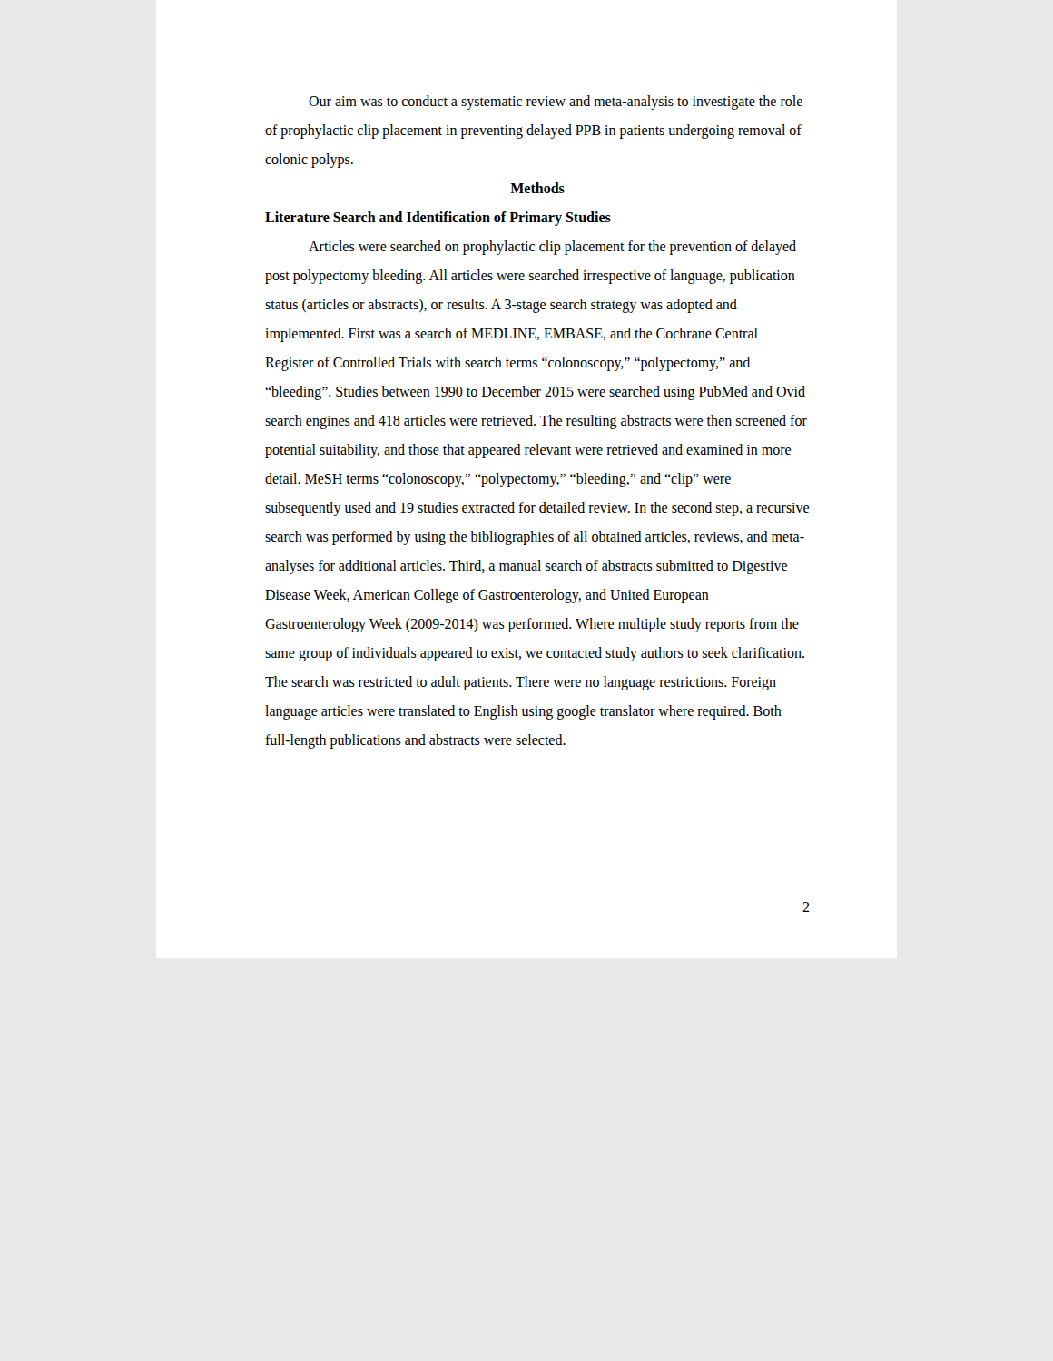Our aim was to conduct a systematic review and meta-analysis to investigate the role of prophylactic clip placement in preventing delayed PPB in patients undergoing removal of colonic polyps.
Methods
Literature Search and Identification of Primary Studies
Articles were searched on prophylactic clip placement for the prevention of delayed post polypectomy bleeding. All articles were searched irrespective of language, publication status (articles or abstracts), or results. A 3-stage search strategy was adopted and implemented. First was a search of MEDLINE, EMBASE, and the Cochrane Central Register of Controlled Trials with search terms “colonoscopy,” “polypectomy,” and “bleeding”. Studies between 1990 to December 2015 were searched using PubMed and Ovid search engines and 418 articles were retrieved. The resulting abstracts were then screened for potential suitability, and those that appeared relevant were retrieved and examined in more detail. MeSH terms “colonoscopy,” “polypectomy,” “bleeding,” and “clip” were subsequently used and 19 studies extracted for detailed review. In the second step, a recursive search was performed by using the bibliographies of all obtained articles, reviews, and meta-analyses for additional articles. Third, a manual search of abstracts submitted to Digestive Disease Week, American College of Gastroenterology, and United European Gastroenterology Week (2009-2014) was performed. Where multiple study reports from the same group of individuals appeared to exist, we contacted study authors to seek clarification. The search was restricted to adult patients. There were no language restrictions. Foreign language articles were translated to English using google translator where required. Both full-length publications and abstracts were selected.
2